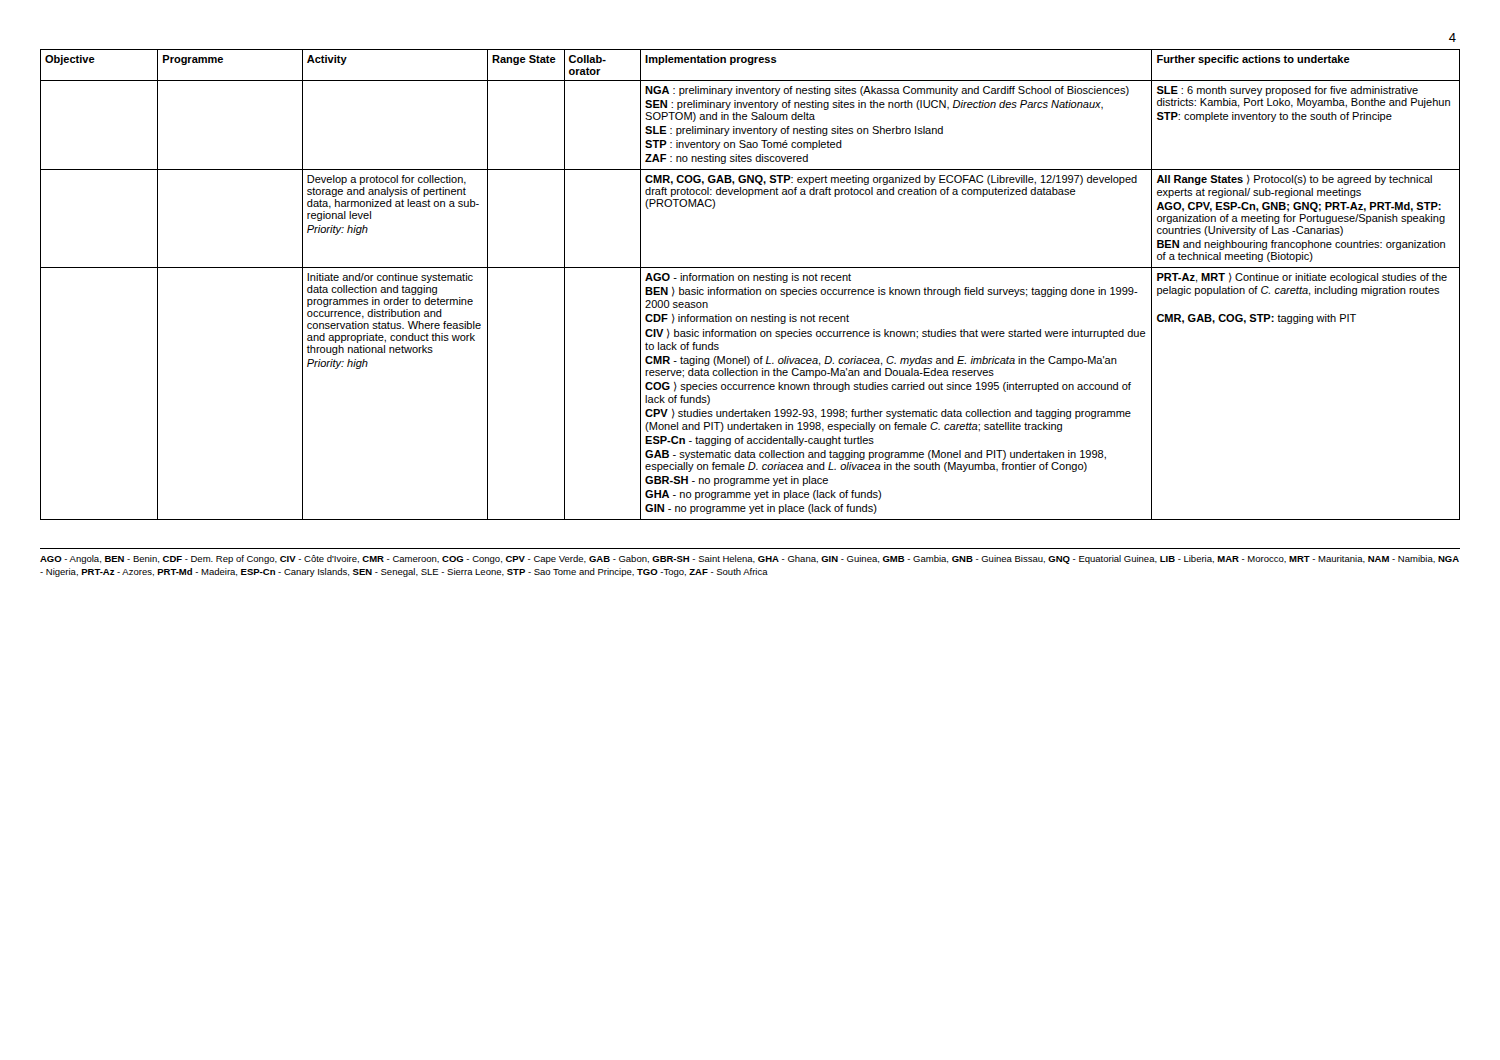4
| Objective | Programme | Activity | Range State | Collab-orator | Implementation progress | Further specific actions to undertake |
| --- | --- | --- | --- | --- | --- | --- |
| | | | | | NGA : preliminary inventory of nesting sites (Akassa Community and Cardiff School of Biosciences) SEN : preliminary inventory of nesting sites in the north (IUCN, Direction des Parcs Nationaux , SOPTOM) and in the Saloum delta SLE : preliminary inventory of nesting sites on Sherbro Island STP : inventory on Sao Tomé completed ZAF : no nesting sites discovered | SLE : 6 month survey proposed for five administrative districts: Kambia, Port Loko, Moyamba, Bonthe and Pujehun STP : complete inventory to the south of Principe |
| | | Develop a protocol for collection, storage and analysis of pertinent data, harmonized at least on a sub-regional level Priority: high | | | CMR, COG, GAB, GNQ, STP : expert meeting organized by ECOFAC (Libreville, 12/1997) developed draft protocol: development aof a draft protocol and creation of a computerized database (PROTOMAC) | All Range States ⟩ Protocol(s) to be agreed by technical experts at regional/ sub-regional meetings AGO, CPV, ESP-Cn, GNB; GNQ; PRT-Az, PRT-Md, STP: organization of a meeting for Portuguese/Spanish speaking countries (University of Las -Canarias) BEN and neighbouring francophone countries: organization of a technical meeting (Biotopic) |
| | | Initiate and/or continue systematic data collection and tagging programmes in order to determine occurrence, distribution and conservation status. Where feasible and appropriate, conduct this work through national networks Priority: high | | | AGO - information on nesting is not recent BEN ⟩ basic information on species occurrence is known through field surveys; tagging done in 1999-2000 season CDF ⟩ information on nesting is not recent CIV ⟩ basic information on species occurrence is known; studies that were started were inturrupted due to lack of funds CMR - taging (Monel) of L. olivacea , D. coriacea , C. mydas and E. imbricata in the Campo-Ma'an reserve; data collection in the Campo-Ma'an and Douala-Edea reserves COG ⟩ species occurrence known through studies carried out since 1995 (interrupted on accound of lack of funds) CPV ⟩ studies undertaken 1992-93, 1998; further systematic data collection and tagging programme (Monel and PIT) undertaken in 1998, especially on female C. caretta ; satellite tracking ESP-Cn - tagging of accidentally-caught turtles GAB - systematic data collection and tagging programme (Monel and PIT) undertaken in 1998, especially on female D. coriacea and L. olivacea in the south (Mayumba, frontier of Congo) GBR-SH - no programme yet in place GHA - no programme yet in place (lack of funds) GIN - no programme yet in place (lack of funds) | PRT-Az , MRT ⟩ Continue or initiate ecological studies of the pelagic population of C. caretta , including migration routes CMR, GAB, COG, STP: tagging with PIT |
AGO - Angola, BEN - Benin, CDF - Dem. Rep of Congo, CIV - Côte d'Ivoire, CMR - Cameroon, COG - Congo, CPV - Cape Verde, GAB - Gabon, GBR-SH - Saint Helena, GHA - Ghana, GIN - Guinea, GMB - Gambia, GNB - Guinea Bissau, GNQ - Equatorial Guinea, LIB - Liberia, MAR - Morocco, MRT - Mauritania, NAM - Namibia, NGA - Nigeria, PRT-Az - Azores, PRT-Md - Madeira, ESP-Cn - Canary Islands, SEN - Senegal, SLE - Sierra Leone, STP - Sao Tome and Principe, TGO -Togo, ZAF - South Africa